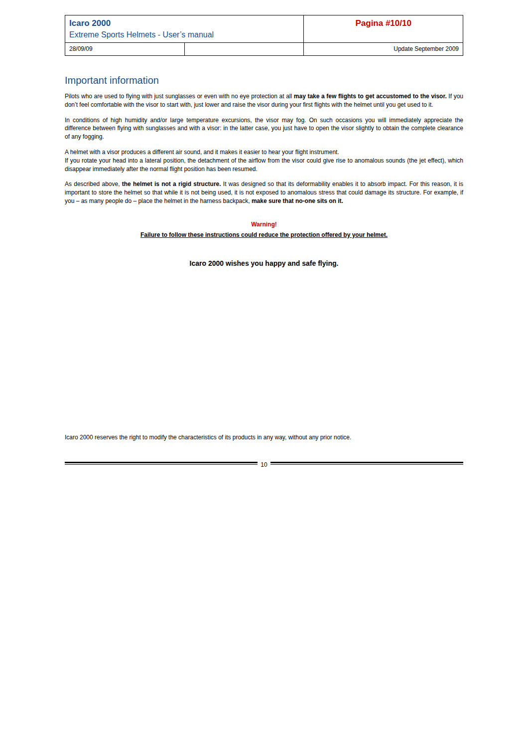| Icaro 2000 Extreme Sports Helmets - User’s manual | Pagina #10/10 |
| 28/09/09 | | Update September 2009 |
Important information
Pilots who are used to flying with just sunglasses or even with no eye protection at all may take a few flights to get accustomed to the visor. If you don’t feel comfortable with the visor to start with, just lower and raise the visor during your first flights with the helmet until you get used to it.
In conditions of high humidity and/or large temperature excursions, the visor may fog. On such occasions you will immediately appreciate the difference between flying with sunglasses and with a visor: in the latter case, you just have to open the visor slightly to obtain the complete clearance of any fogging.
A helmet with a visor produces a different air sound, and it makes it easier to hear your flight instrument.
If you rotate your head into a lateral position, the detachment of the airflow from the visor could give rise to anomalous sounds (the jet effect), which disappear immediately after the normal flight position has been resumed.
As described above, the helmet is not a rigid structure. It was designed so that its deformability enables it to absorb impact. For this reason, it is important to store the helmet so that while it is not being used, it is not exposed to anomalous stress that could damage its structure. For example, if you – as many people do – place the helmet in the harness backpack, make sure that no-one sits on it.
Warning!
Failure to follow these instructions could reduce the protection offered by your helmet.
Icaro 2000 wishes you happy and safe flying.
Icaro 2000 reserves the right to modify the characteristics of its products in any way, without any prior notice.
10